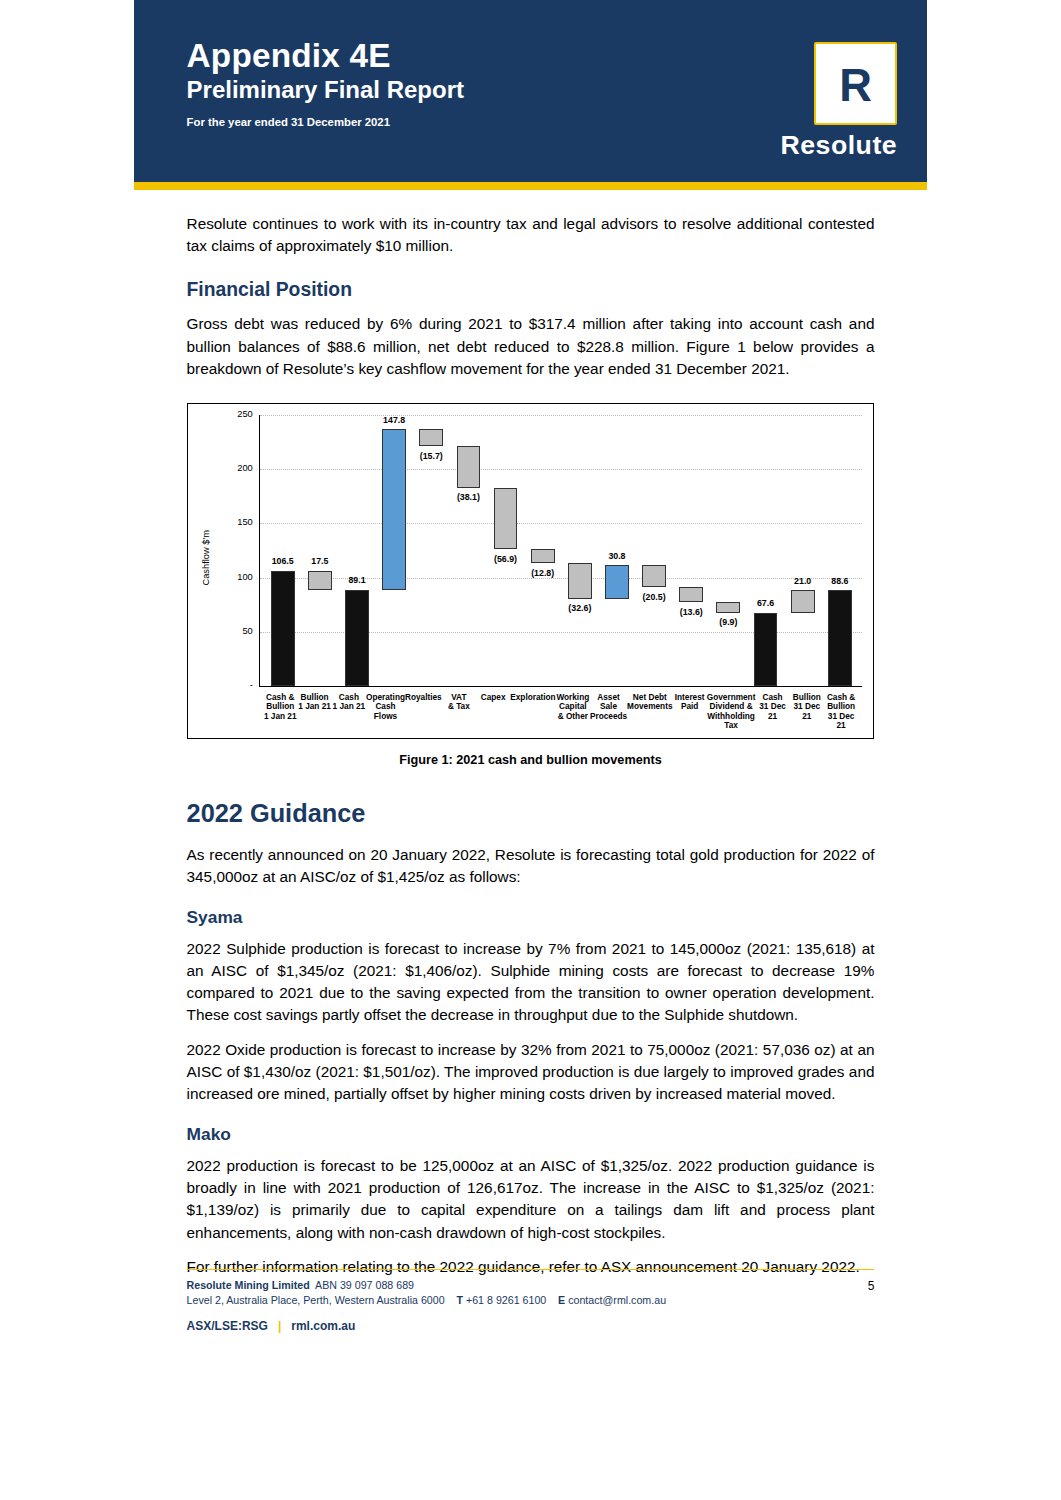Appendix 4E
Preliminary Final Report
For the year ended 31 December 2021
R Resolute
Resolute continues to work with its in-country tax and legal advisors to resolve additional contested tax claims of approximately $10 million.
Financial Position
Gross debt was reduced by 6% during 2021 to $317.4 million after taking into account cash and bullion balances of $88.6 million, net debt reduced to $228.8 million. Figure 1 below provides a breakdown of Resolute’s key cashflow movement for the year ended 31 December 2021.
Cashflow $'m
250 200 150 100 50 -
106.5
17.5
89.1
147.8
(15.7)
(38.1)
(56.9)
(12.8)
(32.6)
30.8
(20.5)
(13.6)
(9.9)
67.6
21.0
88.6
Cash &
Bullion
1 Jan 21
Bullion
1 Jan 21
Cash
1 Jan 21
Operating
Cash
Flows
Royalties
VAT
& Tax
Capex
Exploration
Working
Capital
& Other
Asset
Sale
Proceeds
Net Debt
Movements
Interest
Paid
Government
Dividend &
Withholding
Tax
Cash
31 Dec 21
Bullion
31 Dec 21
Cash &
Bullion
31 Dec 21
Figure 1: 2021 cash and bullion movements
2022 Guidance
As recently announced on 20 January 2022, Resolute is forecasting total gold production for 2022 of 345,000oz at an AISC/oz of $1,425/oz as follows:
Syama
2022 Sulphide production is forecast to increase by 7% from 2021 to 145,000oz (2021: 135,618) at an AISC of $1,345/oz (2021: $1,406/oz). Sulphide mining costs are forecast to decrease 19% compared to 2021 due to the saving expected from the transition to owner operation development. These cost savings partly offset the decrease in throughput due to the Sulphide shutdown.
2022 Oxide production is forecast to increase by 32% from 2021 to 75,000oz (2021: 57,036 oz) at an AISC of $1,430/oz (2021: $1,501/oz). The improved production is due largely to improved grades and increased ore mined, partially offset by higher mining costs driven by increased material moved.
Mako
2022 production is forecast to be 125,000oz at an AISC of $1,325/oz. 2022 production guidance is broadly in line with 2021 production of 126,617oz. The increase in the AISC to $1,325/oz (2021: $1,139/oz) is primarily due to capital expenditure on a tailings dam lift and process plant enhancements, along with non-cash drawdown of high-cost stockpiles.
For further information relating to the 2022 guidance, refer to ASX announcement 20 January 2022.
Resolute Mining Limited ABN 39 097 088 689
Level 2, Australia Place, Perth, Western Australia 6000 T +61 8 9261 6100 E contact@rml.com.au
5
ASX/LSE:RSG | rml.com.au